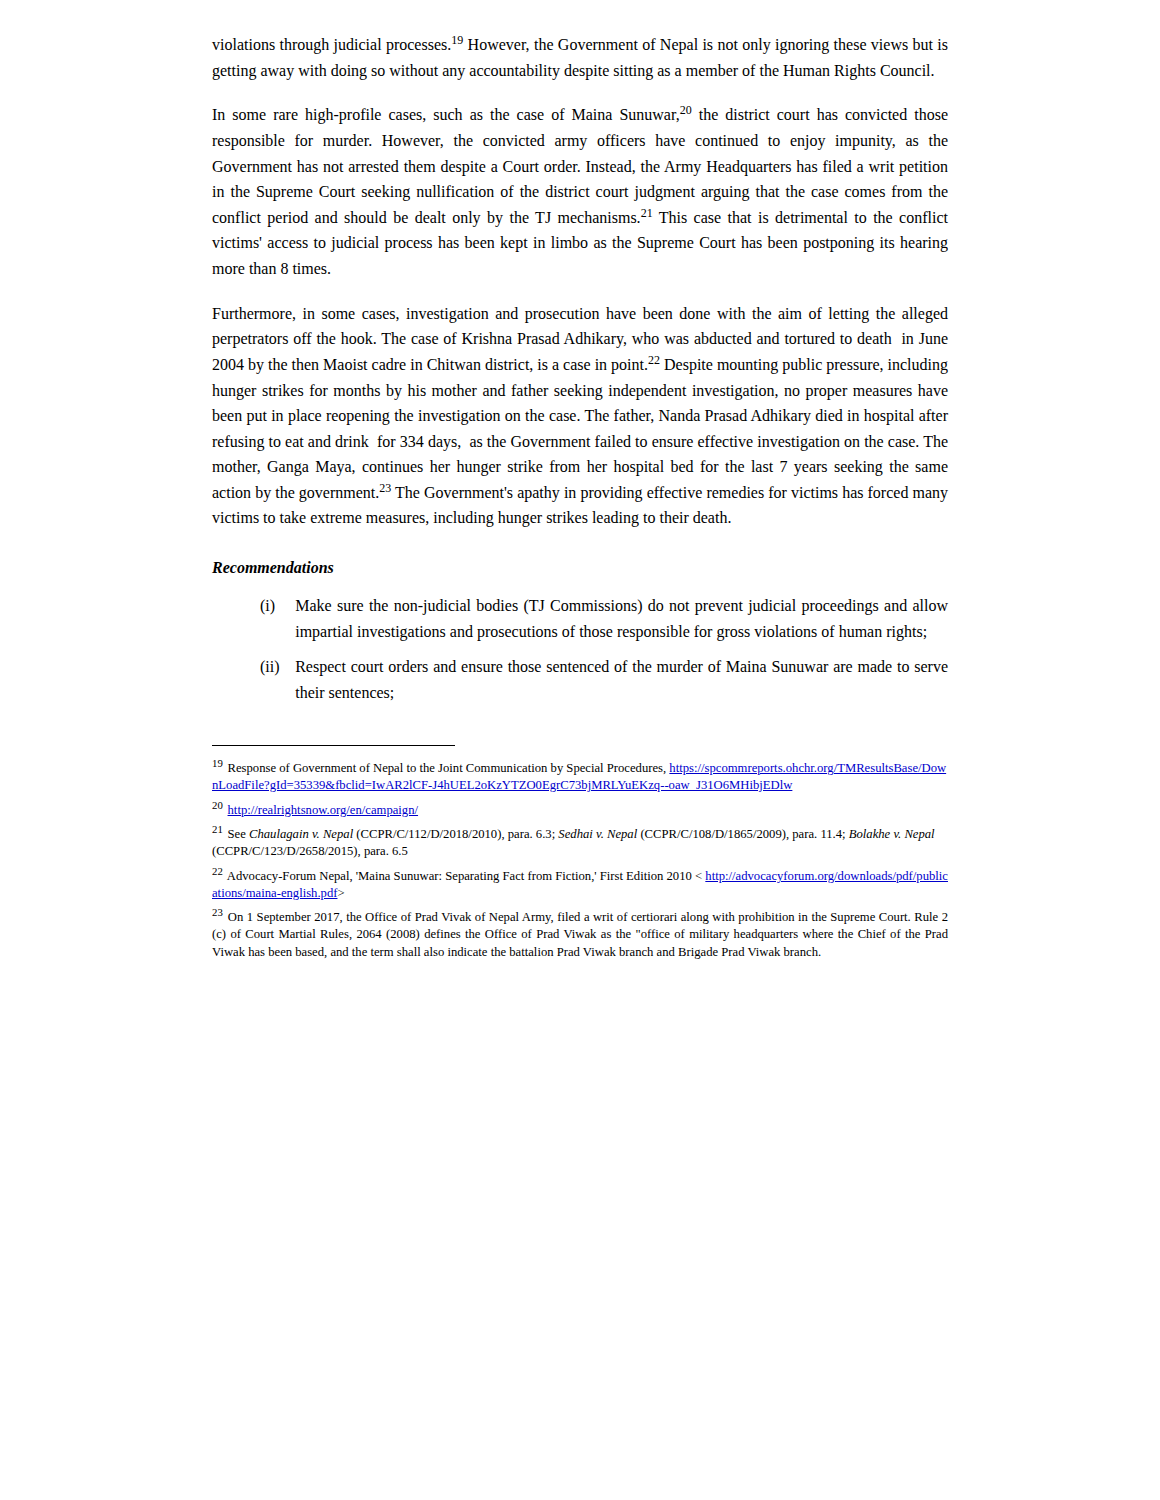violations through judicial processes.19 However, the Government of Nepal is not only ignoring these views but is getting away with doing so without any accountability despite sitting as a member of the Human Rights Council.
In some rare high-profile cases, such as the case of Maina Sunuwar,20 the district court has convicted those responsible for murder. However, the convicted army officers have continued to enjoy impunity, as the Government has not arrested them despite a Court order. Instead, the Army Headquarters has filed a writ petition in the Supreme Court seeking nullification of the district court judgment arguing that the case comes from the conflict period and should be dealt only by the TJ mechanisms.21 This case that is detrimental to the conflict victims' access to judicial process has been kept in limbo as the Supreme Court has been postponing its hearing more than 8 times.
Furthermore, in some cases, investigation and prosecution have been done with the aim of letting the alleged perpetrators off the hook. The case of Krishna Prasad Adhikary, who was abducted and tortured to death in June 2004 by the then Maoist cadre in Chitwan district, is a case in point.22 Despite mounting public pressure, including hunger strikes for months by his mother and father seeking independent investigation, no proper measures have been put in place reopening the investigation on the case. The father, Nanda Prasad Adhikary died in hospital after refusing to eat and drink for 334 days, as the Government failed to ensure effective investigation on the case. The mother, Ganga Maya, continues her hunger strike from her hospital bed for the last 7 years seeking the same action by the government.23 The Government's apathy in providing effective remedies for victims has forced many victims to take extreme measures, including hunger strikes leading to their death.
Recommendations
Make sure the non-judicial bodies (TJ Commissions) do not prevent judicial proceedings and allow impartial investigations and prosecutions of those responsible for gross violations of human rights;
Respect court orders and ensure those sentenced of the murder of Maina Sunuwar are made to serve their sentences;
19 Response of Government of Nepal to the Joint Communication by Special Procedures, https://spcommreports.ohchr.org/TMResultsBase/DownLoadFile?gId=35339&fbclid=IwAR2lCF-J4hUEL2oKzYTZO0EgrC73bjMRLYuEKzq--oaw_J31O6MHibjEDlw
20 http://realrightsnow.org/en/campaign/
21 See Chaulagain v. Nepal (CCPR/C/112/D/2018/2010), para. 6.3; Sedhai v. Nepal (CCPR/C/108/D/1865/2009), para. 11.4; Bolakhe v. Nepal (CCPR/C/123/D/2658/2015), para. 6.5
22 Advocacy-Forum Nepal, 'Maina Sunuwar: Separating Fact from Fiction,' First Edition 2010 < http://advocacyforum.org/downloads/pdf/publications/maina-english.pdf>
23 On 1 September 2017, the Office of Prad Vivak of Nepal Army, filed a writ of certiorari along with prohibition in the Supreme Court. Rule 2 (c) of Court Martial Rules, 2064 (2008) defines the Office of Prad Viwak as the "office of military headquarters where the Chief of the Prad Viwak has been based, and the term shall also indicate the battalion Prad Viwak branch and Brigade Prad Viwak branch.